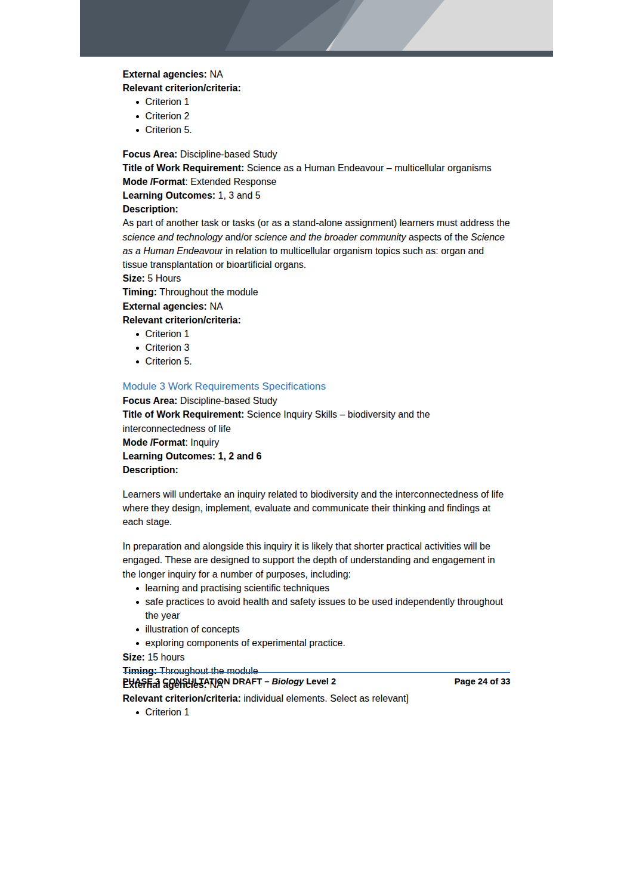External agencies: NA
Relevant criterion/criteria:
Criterion 1
Criterion 2
Criterion 5.
Focus Area: Discipline-based Study
Title of Work Requirement: Science as a Human Endeavour – multicellular organisms
Mode /Format: Extended Response
Learning Outcomes: 1, 3 and 5
Description:
As part of another task or tasks (or as a stand-alone assignment) learners must address the science and technology and/or science and the broader community aspects of the Science as a Human Endeavour in relation to multicellular organism topics such as: organ and tissue transplantation or bioartificial organs.
Size: 5 Hours
Timing: Throughout the module
External agencies: NA
Relevant criterion/criteria:
Criterion 1
Criterion 3
Criterion 5.
Module 3 Work Requirements Specifications
Focus Area: Discipline-based Study
Title of Work Requirement: Science Inquiry Skills – biodiversity and the interconnectedness of life
Mode /Format: Inquiry
Learning Outcomes: 1, 2 and 6
Description:
Learners will undertake an inquiry related to biodiversity and the interconnectedness of life where they design, implement, evaluate and communicate their thinking and findings at each stage.
In preparation and alongside this inquiry it is likely that shorter practical activities will be engaged. These are designed to support the depth of understanding and engagement in the longer inquiry for a number of purposes, including:
learning and practising scientific techniques
safe practices to avoid health and safety issues to be used independently throughout the year
illustration of concepts
exploring components of experimental practice.
Size: 15 hours
Timing: Throughout the module
External agencies: NA
Relevant criterion/criteria: individual elements. Select as relevant]
Criterion 1
PHASE 3 CONSULTATION DRAFT – Biology Level 2
Page 24 of 33